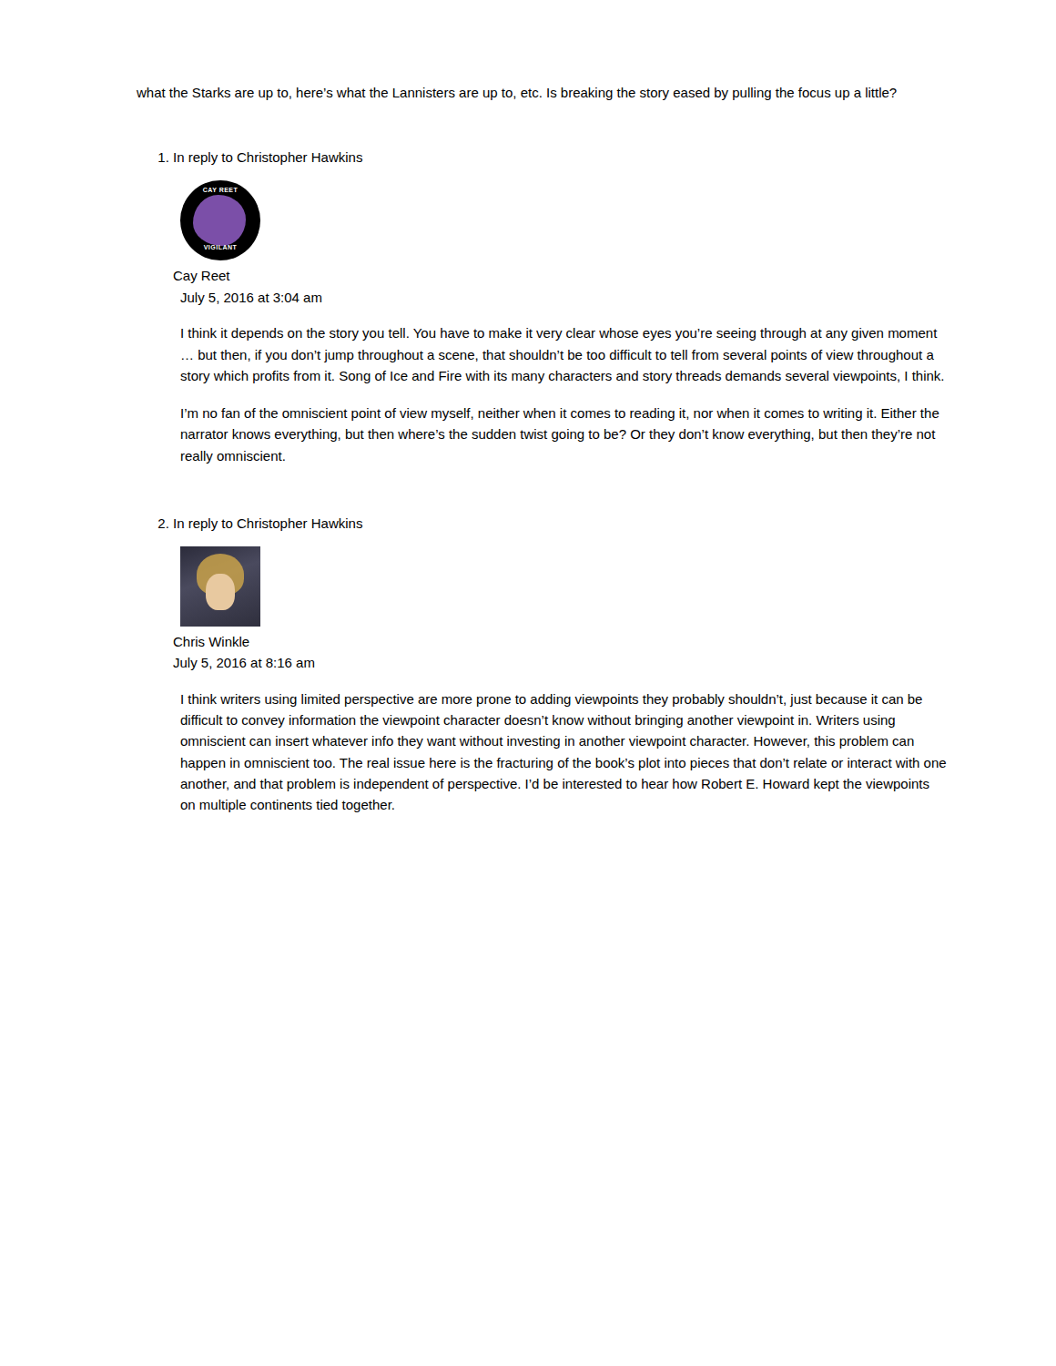what the Starks are up to, here’s what the Lannisters are up to, etc. Is breaking the story eased by pulling the focus up a little?
In reply to Christopher Hawkins
VIGILANT
Cay Reet
July 5, 2016 at 3:04 am
I think it depends on the story you tell. You have to make it very clear whose eyes you’re seeing through at any given moment … but then, if you don’t jump throughout a scene, that shouldn’t be too difficult to tell from several points of view throughout a story which profits from it. Song of Ice and Fire with its many characters and story threads demands several viewpoints, I think.
I’m no fan of the omniscient point of view myself, neither when it comes to reading it, nor when it comes to writing it. Either the narrator knows everything, but then where’s the sudden twist going to be? Or they don’t know everything, but then they’re not really omniscient.
In reply to Christopher Hawkins
Chris Winkle
July 5, 2016 at 8:16 am
I think writers using limited perspective are more prone to adding viewpoints they probably shouldn’t, just because it can be difficult to convey information the viewpoint character doesn’t know without bringing another viewpoint in. Writers using omniscient can insert whatever info they want without investing in another viewpoint character. However, this problem can happen in omniscient too. The real issue here is the fracturing of the book’s plot into pieces that don’t relate or interact with one another, and that problem is independent of perspective. I’d be interested to hear how Robert E. Howard kept the viewpoints on multiple continents tied together.